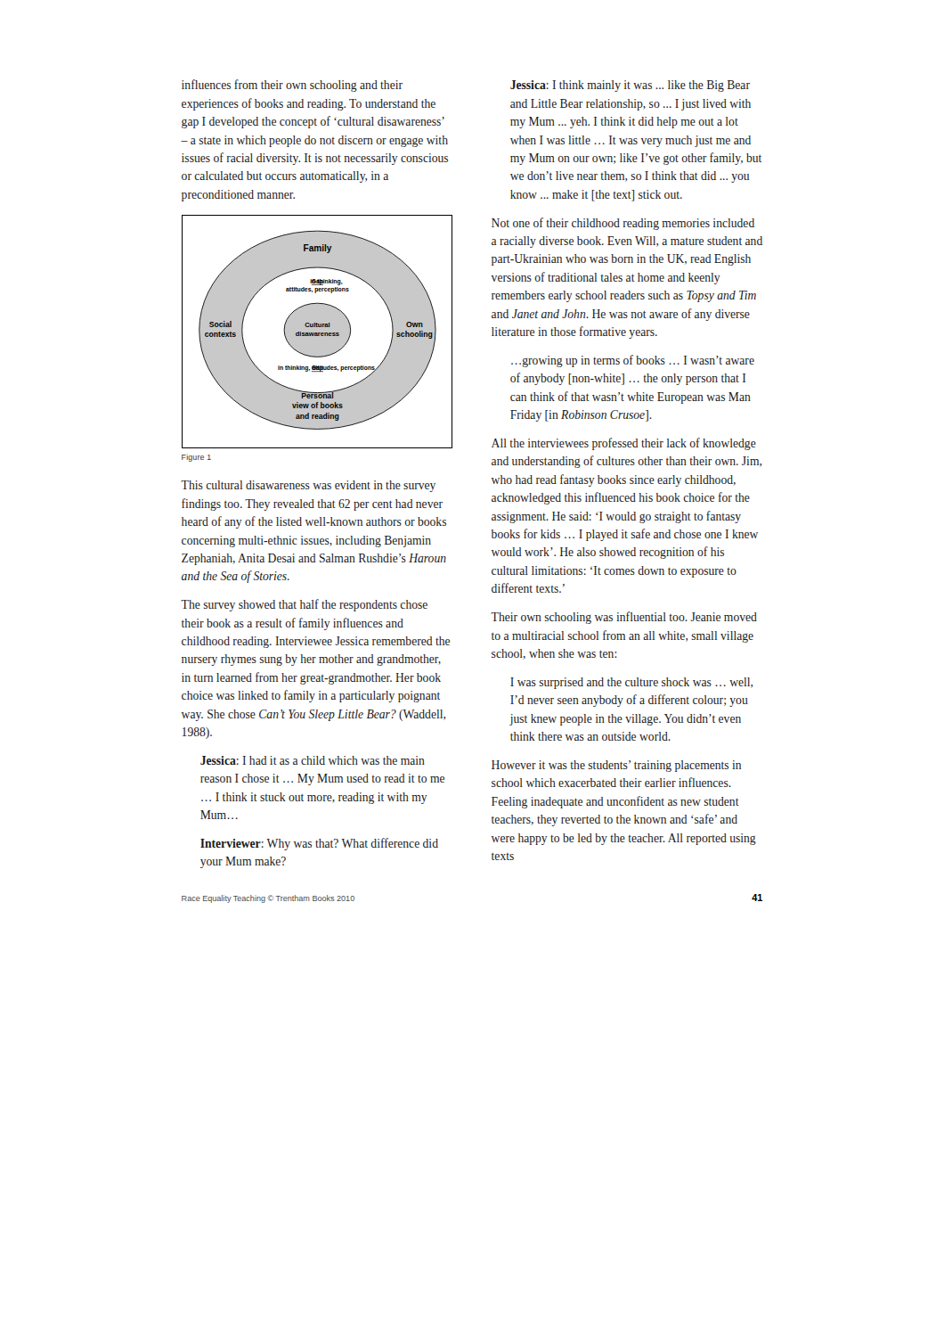influences from their own schooling and their experiences of books and reading. To understand the gap I developed the concept of ‘cultural disawareness’ – a state in which people do not discern or engage with issues of racial diversity. It is not necessarily conscious or calculated but occurs automatically, in a preconditioned manner.
Family Gap in thinking, attitudes, perceptions Cultural disawareness Gap in thinking, attitudes, perceptions Social contexts Own schooling Personal view of books and reading
Figure 1
This cultural disawareness was evident in the survey findings too. They revealed that 62 per cent had never heard of any of the listed well-known authors or books concerning multi-ethnic issues, including Benjamin Zephaniah, Anita Desai and Salman Rushdie’s Haroun and the Sea of Stories.
The survey showed that half the respondents chose their book as a result of family influences and childhood reading. Interviewee Jessica remembered the nursery rhymes sung by her mother and grandmother, in turn learned from her great-grandmother. Her book choice was linked to family in a particularly poignant way. She chose Can’t You Sleep Little Bear? (Waddell, 1988).
Jessica: I had it as a child which was the main reason I chose it … My Mum used to read it to me … I think it stuck out more, reading it with my Mum…
Interviewer: Why was that? What difference did your Mum make?
Jessica: I think mainly it was ... like the Big Bear and Little Bear relationship, so ... I just lived with my Mum ... yeh. I think it did help me out a lot when I was little … It was very much just me and my Mum on our own; like I’ve got other family, but we don’t live near them, so I think that did ... you know ... make it [the text] stick out.
Not one of their childhood reading memories included a racially diverse book. Even Will, a mature student and part-Ukrainian who was born in the UK, read English versions of traditional tales at home and keenly remembers early school readers such as Topsy and Tim and Janet and John. He was not aware of any diverse literature in those formative years.
…growing up in terms of books … I wasn’t aware of anybody [non-white] … the only person that I can think of that wasn’t white European was Man Friday [in Robinson Crusoe].
All the interviewees professed their lack of knowledge and understanding of cultures other than their own. Jim, who had read fantasy books since early childhood, acknowledged this influenced his book choice for the assignment. He said: ‘I would go straight to fantasy books for kids … I played it safe and chose one I knew would work’. He also showed recognition of his cultural limitations: ‘It comes down to exposure to different texts.’
Their own schooling was influential too. Jeanie moved to a multiracial school from an all white, small village school, when she was ten:
I was surprised and the culture shock was … well, I’d never seen anybody of a different colour; you just knew people in the village. You didn’t even think there was an outside world.
However it was the students’ training placements in school which exacerbated their earlier influences. Feeling inadequate and unconfident as new student teachers, they reverted to the known and ‘safe’ and were happy to be led by the teacher. All reported using texts
Race Equality Teaching © Trentham Books 2010 41